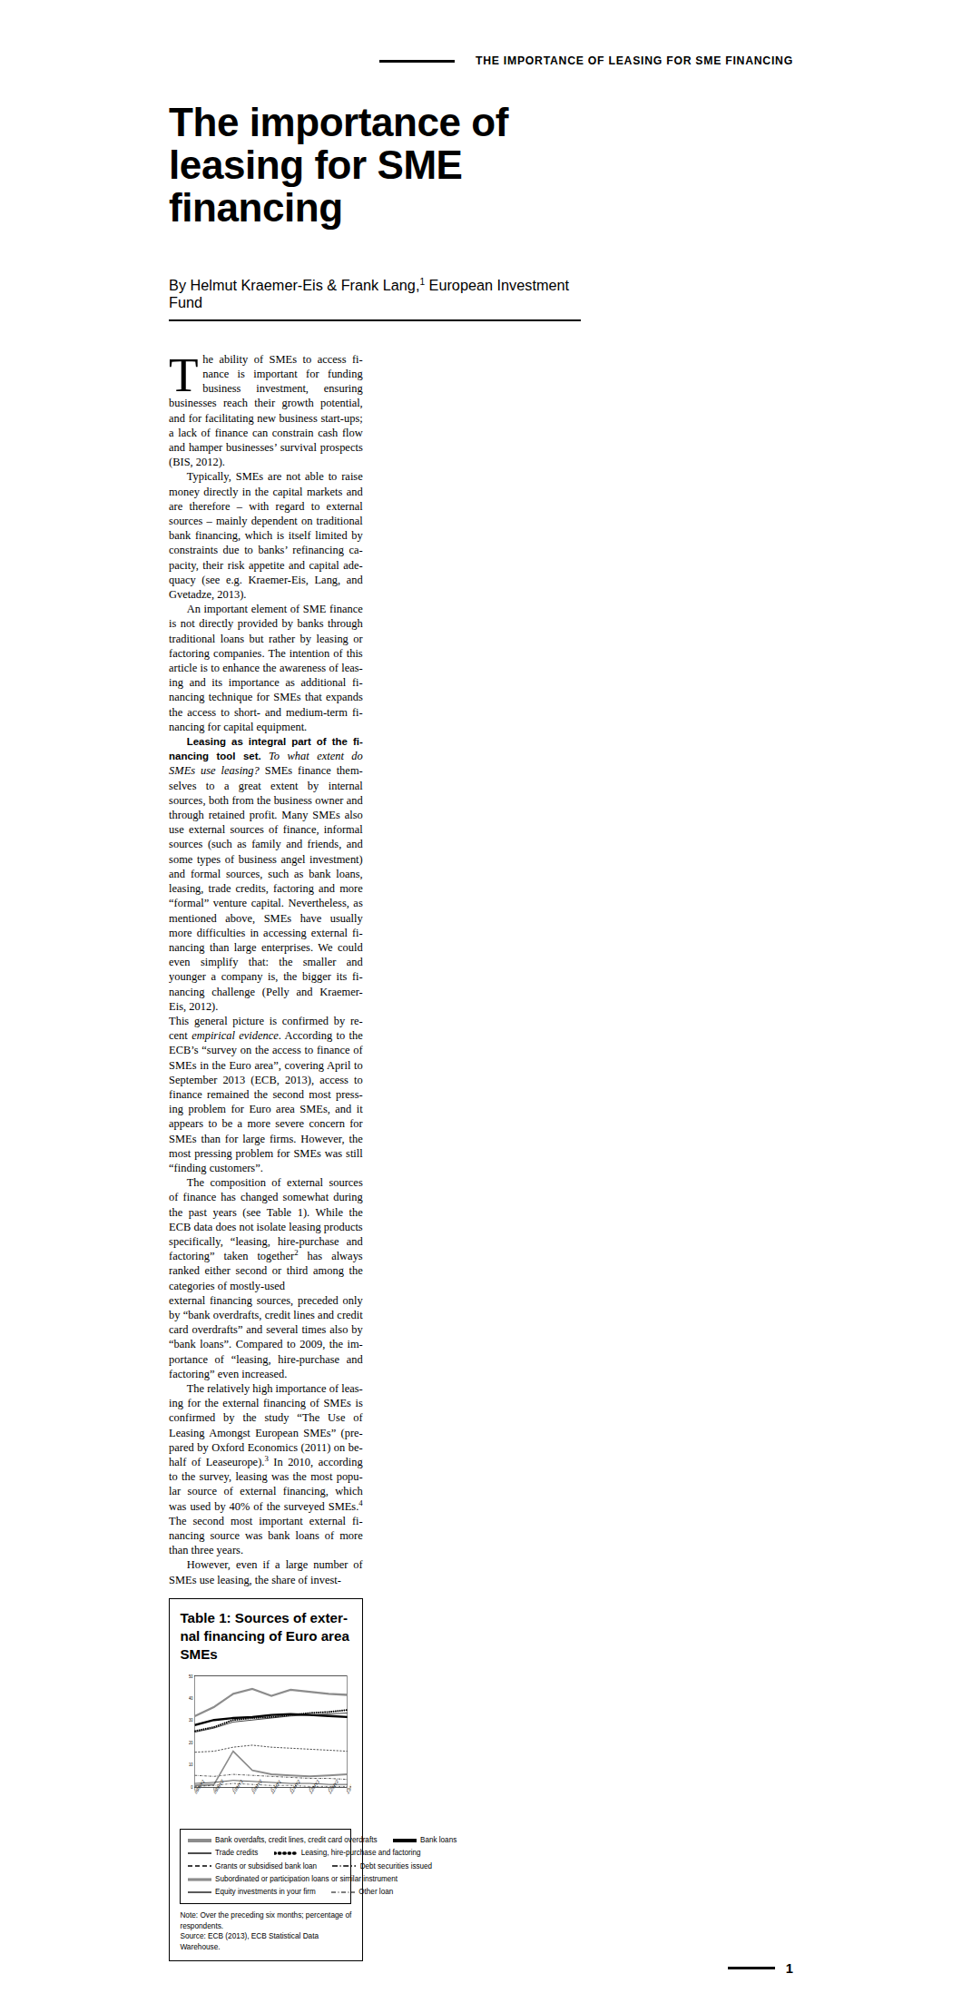The importance of leasing for SME financing
The importance of leasing for SME financing
By Helmut Kraemer-Eis & Frank Lang,1 European Investment Fund
The ability of SMEs to access finance is important for funding business investment, ensuring businesses reach their growth potential, and for facilitating new business start-ups; a lack of finance can constrain cash flow and hamper businesses’ survival prospects (BIS, 2012).
Typically, SMEs are not able to raise money directly in the capital markets and are therefore – with regard to external sources – mainly dependent on traditional bank financing, which is itself limited by constraints due to banks’ refinancing capacity, their risk appetite and capital adequacy (see e.g. Kraemer-Eis, Lang, and Gvetadze, 2013).
An important element of SME finance is not directly provided by banks through traditional loans but rather by leasing or factoring companies. The intention of this article is to enhance the awareness of leasing and its importance as additional financing technique for SMEs that expands the access to short- and medium-term financing for capital equipment.
Leasing as integral part of the financing tool set. To what extent do SMEs use leasing? SMEs finance themselves to a great extent by internal sources, both from the business owner and through retained profit. Many SMEs also use external sources of finance, informal sources (such as family and friends, and some types of business angel investment) and formal sources, such as bank loans, leasing, trade credits, factoring and more “formal” venture capital. Nevertheless, as mentioned above, SMEs have usually more difficulties in accessing external financing than large enterprises. We could even simplify that: the smaller and younger a company is, the bigger its financing challenge (Pelly and Kraemer-Eis, 2012).
This general picture is confirmed by recent empirical evidence. According to the ECB’s “survey on the access to finance of SMEs in the Euro area”, covering April to September 2013 (ECB, 2013), access to finance remained the second most pressing problem for Euro area SMEs, and it appears to be a more severe concern for SMEs than for large firms. However, the most pressing problem for SMEs was still “finding customers”.
The composition of external sources of finance has changed somewhat during the past years (see Table 1). While the ECB data does not isolate leasing products specifically, “leasing, hire-purchase and factoring” taken together2 has always ranked either second or third among the categories of mostly-used
external financing sources, preceded only by “bank overdrafts, credit lines and credit card overdrafts” and several times also by “bank loans”. Compared to 2009, the importance of “leasing, hire-purchase and factoring” even increased.
The relatively high importance of leasing for the external financing of SMEs is confirmed by the study “The Use of Leasing Amongst European SMEs” (prepared by Oxford Economics (2011) on behalf of Leaseurope).3 In 2010, according to the survey, leasing was the most popular source of external financing, which was used by 40% of the surveyed SMEs.4 The second most important external financing source was bank loans of more than three years.
However, even if a large number of SMEs use leasing, the share of invest-
Table 1: Sources of external financing of Euro area SMEs
50 40 30 20 10 0 09/HY1 09/HY2 10/HY1 10/HY2 11/HY1 11/HY2 12/HY1 12/HY2 13/HY1
Bank overdafts, credit lines, credit card overdrafts Bank loans
Trade credits Leasing, hire-purchase and factoring
Grants or subsidised bank loan Debt securities issued
Subordinated or participation loans or similar instrument
Equity investments in your firm Other loan
Note: Over the preceding six months; percentage of respondents.
Source: ECB (2013), ECB Statistical Data Warehouse.
1